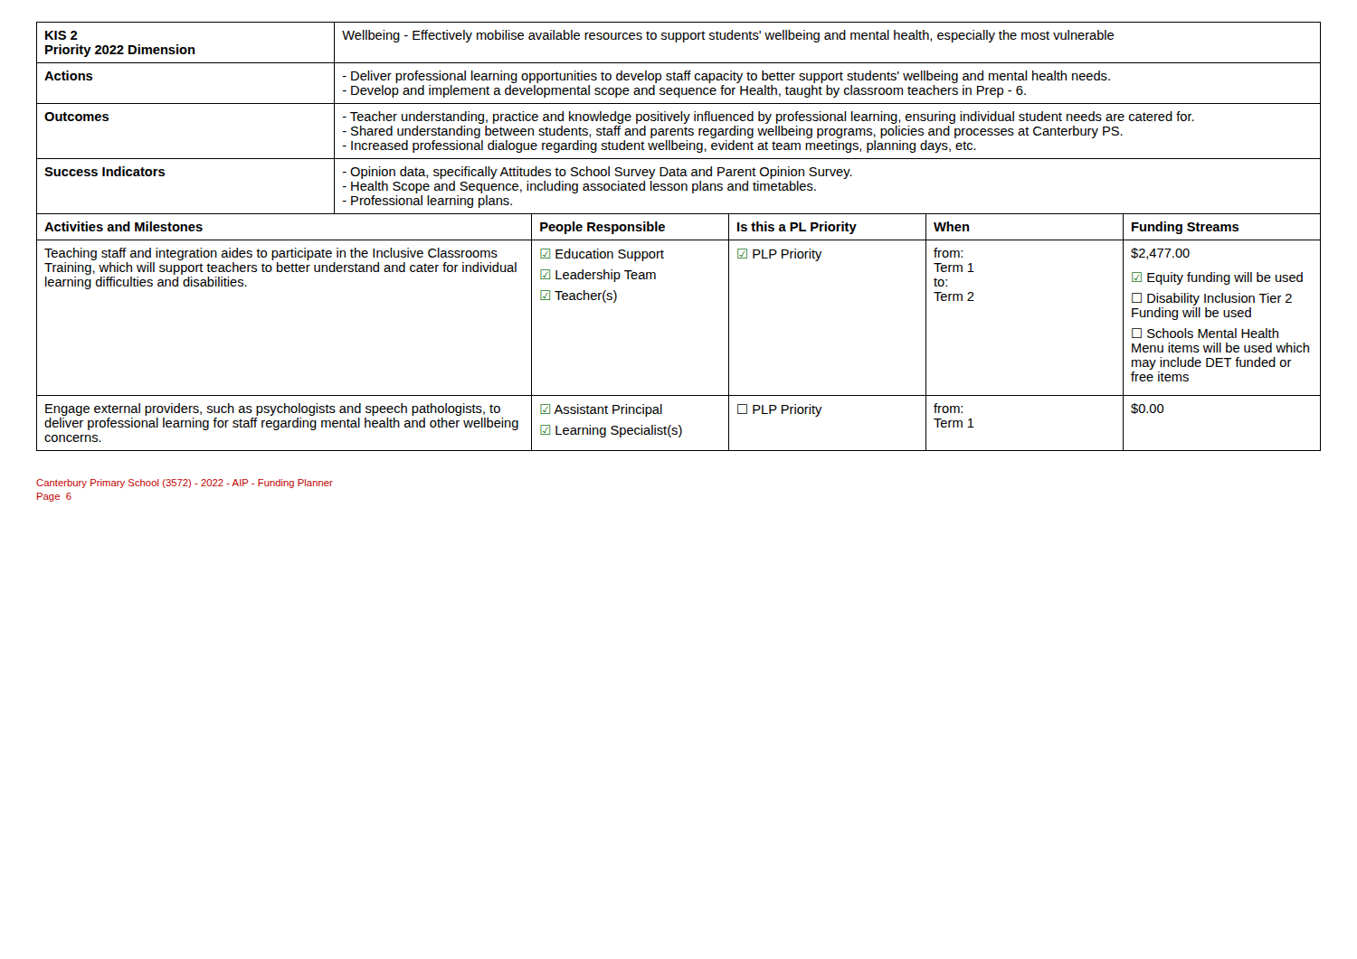| KIS 2 Priority 2022 Dimension | Wellbeing - Effectively mobilise available resources to support students' wellbeing and mental health, especially the most vulnerable |
| Actions | - Deliver professional learning opportunities to develop staff capacity to better support students' wellbeing and mental health needs. - Develop and implement a developmental scope and sequence for Health, taught by classroom teachers in Prep - 6. |
| Outcomes | - Teacher understanding, practice and knowledge positively influenced by professional learning, ensuring individual student needs are catered for. - Shared understanding between students, staff and parents regarding wellbeing programs, policies and processes at Canterbury PS. - Increased professional dialogue regarding student wellbeing, evident at team meetings, planning days, etc. |
| Success Indicators | - Opinion data, specifically Attitudes to School Survey Data and Parent Opinion Survey. - Health Scope and Sequence, including associated lesson plans and timetables. - Professional learning plans. |
| Activities and Milestones | People Responsible | Is this a PL Priority | When | Funding Streams |
| Teaching staff and integration aides to participate in the Inclusive Classrooms Training, which will support teachers to better understand and cater for individual learning difficulties and disabilities. | ☑ Education Support ☑ Leadership Team ☑ Teacher(s) | ☑ PLP Priority | from: Term 1 to: Term 2 | $2,477.00 ☑ Equity funding will be used ☐ Disability Inclusion Tier 2 Funding will be used ☐ Schools Mental Health Menu items will be used which may include DET funded or free items |
| Engage external providers, such as psychologists and speech pathologists, to deliver professional learning for staff regarding mental health and other wellbeing concerns. | ☑ Assistant Principal ☑ Learning Specialist(s) | ☐ PLP Priority | from: Term 1 | $0.00 |
Canterbury Primary School (3572) - 2022 - AIP - Funding Planner
Page 6